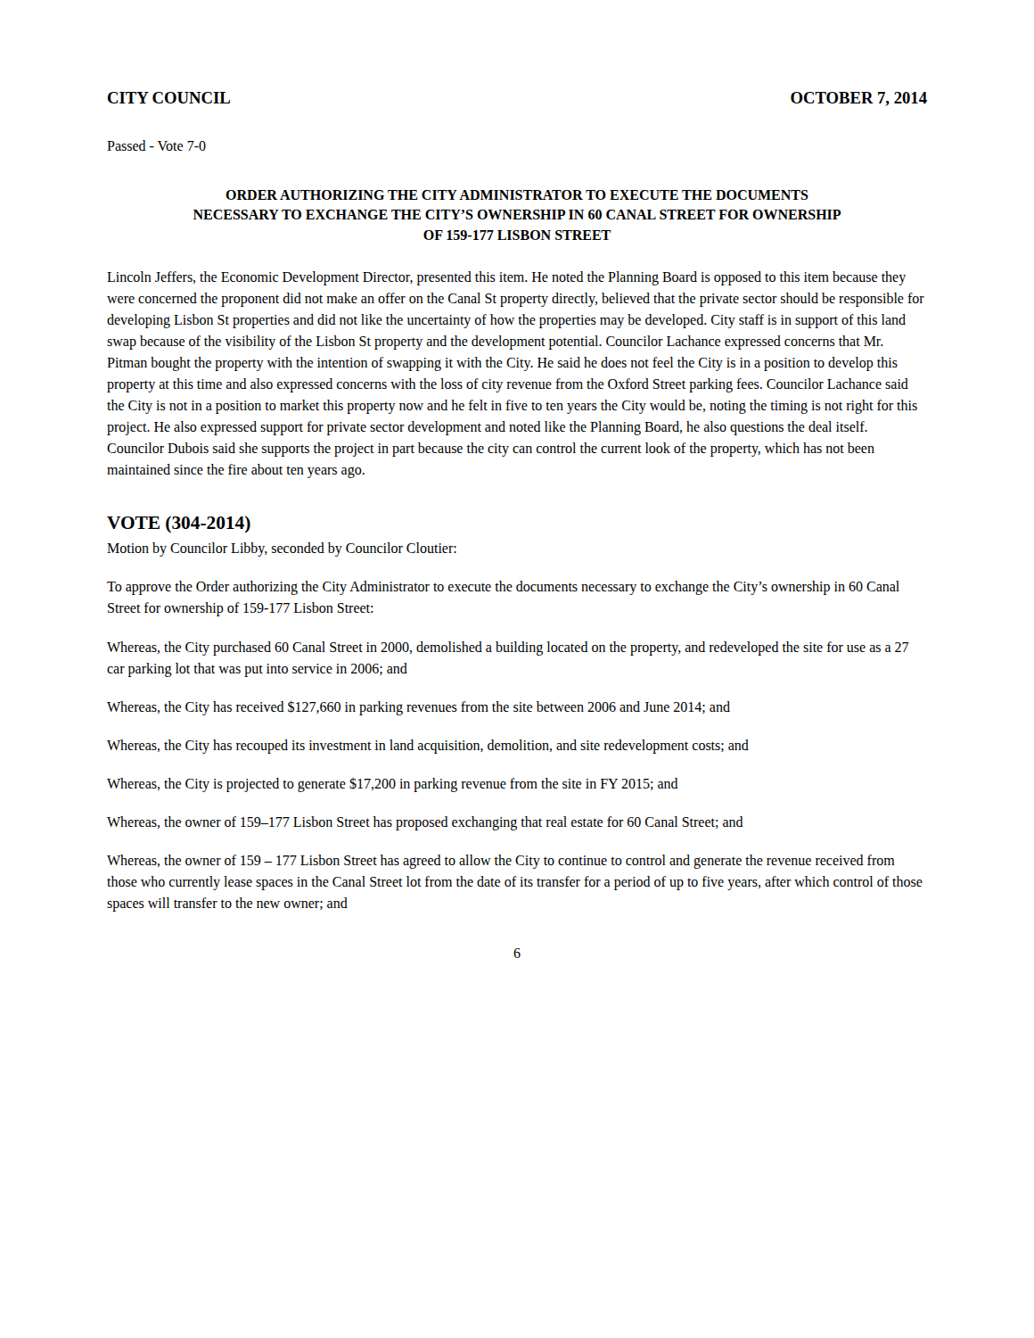CITY COUNCIL OCTOBER 7, 2014
Passed - Vote 7-0
Order Authorizing the City Administrator to Execute the Documents Necessary to Exchange the City’s Ownership in 60 Canal Street for Ownership of 159-177 Lisbon Street
Lincoln Jeffers, the Economic Development Director, presented this item. He noted the Planning Board is opposed to this item because they were concerned the proponent did not make an offer on the Canal St property directly, believed that the private sector should be responsible for developing Lisbon St properties and did not like the uncertainty of how the properties may be developed. City staff is in support of this land swap because of the visibility of the Lisbon St property and the development potential. Councilor Lachance expressed concerns that Mr. Pitman bought the property with the intention of swapping it with the City. He said he does not feel the City is in a position to develop this property at this time and also expressed concerns with the loss of city revenue from the Oxford Street parking fees. Councilor Lachance said the City is not in a position to market this property now and he felt in five to ten years the City would be, noting the timing is not right for this project. He also expressed support for private sector development and noted like the Planning Board, he also questions the deal itself. Councilor Dubois said she supports the project in part because the city can control the current look of the property, which has not been maintained since the fire about ten years ago.
VOTE (304-2014)
Motion by Councilor Libby, seconded by Councilor Cloutier:
To approve the Order authorizing the City Administrator to execute the documents necessary to exchange the City’s ownership in 60 Canal Street for ownership of 159-177 Lisbon Street:
Whereas, the City purchased 60 Canal Street in 2000, demolished a building located on the property, and redeveloped the site for use as a 27 car parking lot that was put into service in 2006; and
Whereas, the City has received $127,660 in parking revenues from the site between 2006 and June 2014; and
Whereas, the City has recouped its investment in land acquisition, demolition, and site redevelopment costs; and
Whereas, the City is projected to generate $17,200 in parking revenue from the site in FY 2015; and
Whereas, the owner of 159–177 Lisbon Street has proposed exchanging that real estate for 60 Canal Street; and
Whereas, the owner of 159 – 177 Lisbon Street has agreed to allow the City to continue to control and generate the revenue received from those who currently lease spaces in the Canal Street lot from the date of its transfer for a period of up to five years, after which control of those spaces will transfer to the new owner; and
6